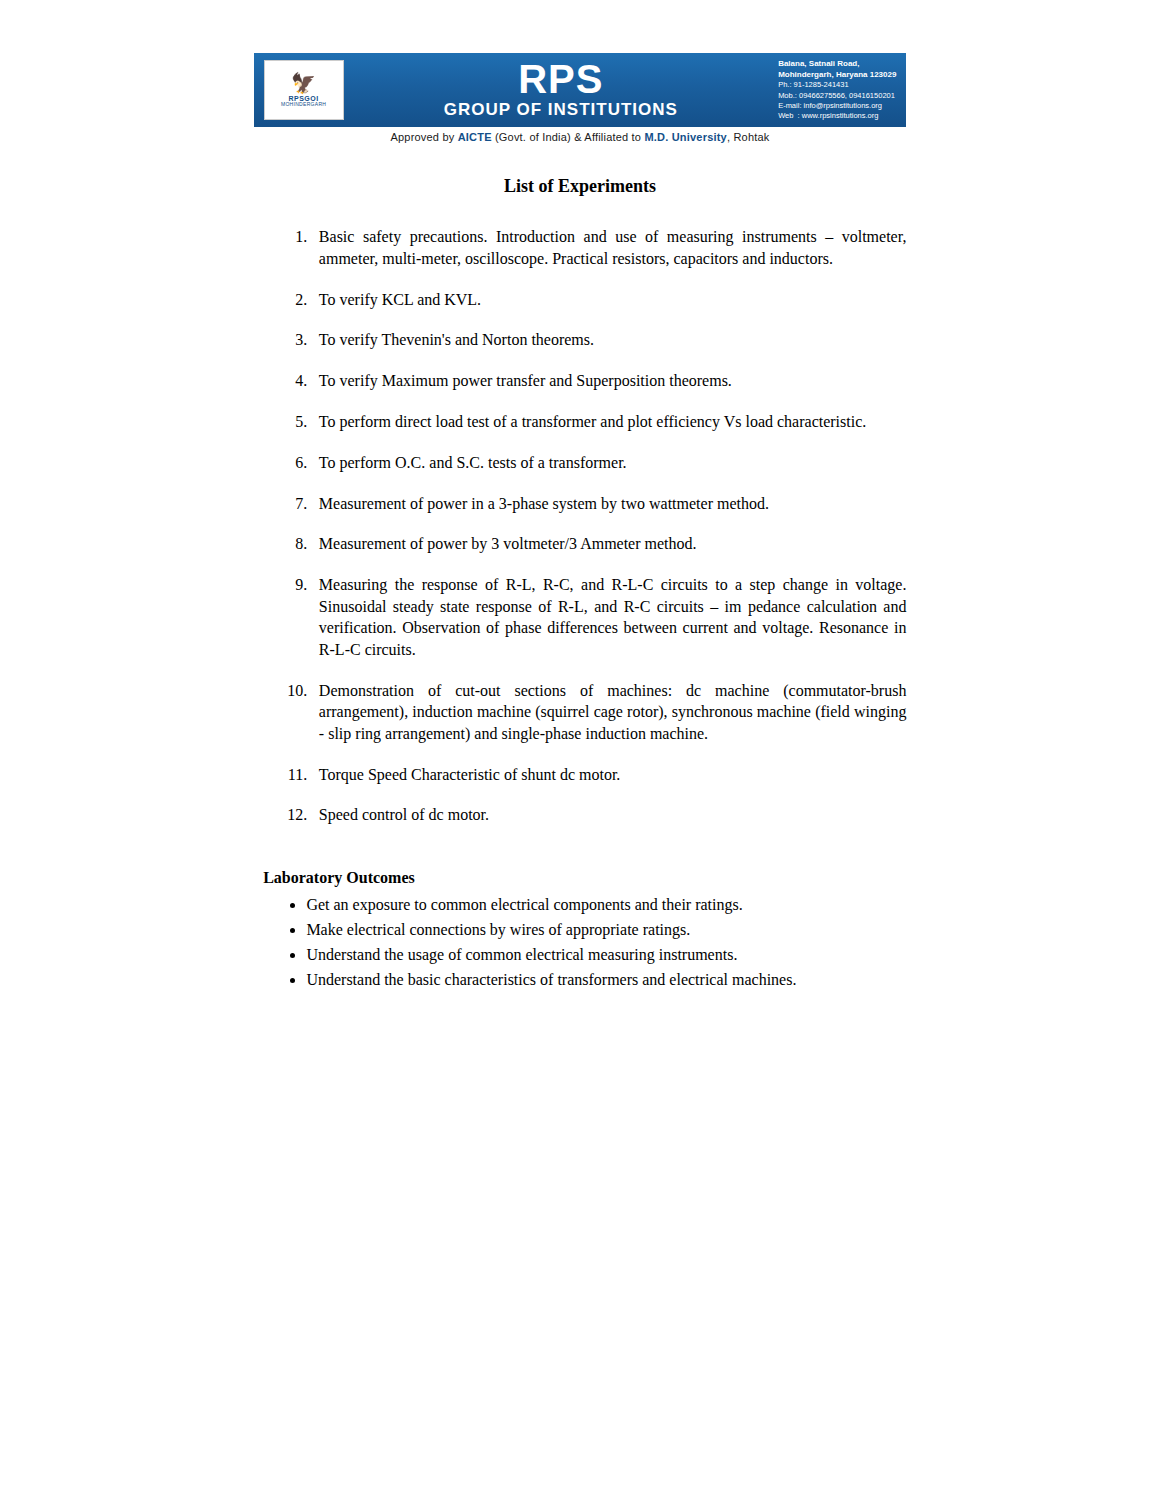🦅
RPSGOI
MOHINDERGARH
RPS
GROUP OF INSTITUTIONS
Balana, Satnali Road,
Mohindergarh, Haryana 123029
Ph.: 91-1285-241431
Mob.: 09466275566, 09416150201
E-mail: info@rpsinstitutions.org
Web : www.rpsinstitutions.org
Approved by AICTE (Govt. of India) & Affiliated to M.D. University, Rohtak
List of Experiments
Basic safety precautions. Introduction and use of measuring instruments – voltmeter, ammeter, multi-meter, oscilloscope. Practical resistors, capacitors and inductors.
To verify KCL and KVL.
To verify Thevenin's and Norton theorems.
To verify Maximum power transfer and Superposition theorems.
To perform direct load test of a transformer and plot efficiency Vs load characteristic.
To perform O.C. and S.C. tests of a transformer.
Measurement of power in a 3-phase system by two wattmeter method.
Measurement of power by 3 voltmeter/3 Ammeter method.
Measuring the response of R-L, R-C, and R-L-C circuits to a step change in voltage. Sinusoidal steady state response of R-L, and R-C circuits – im pedance calculation and verification. Observation of phase differences between current and voltage. Resonance in R-L-C circuits.
Demonstration of cut-out sections of machines: dc machine (commutator-brush arrangement), induction machine (squirrel cage rotor), synchronous machine (field winging - slip ring arrangement) and single-phase induction machine.
Torque Speed Characteristic of shunt dc motor.
Speed control of dc motor.
Laboratory Outcomes
Get an exposure to common electrical components and their ratings.
Make electrical connections by wires of appropriate ratings.
Understand the usage of common electrical measuring instruments.
Understand the basic characteristics of transformers and electrical machines.